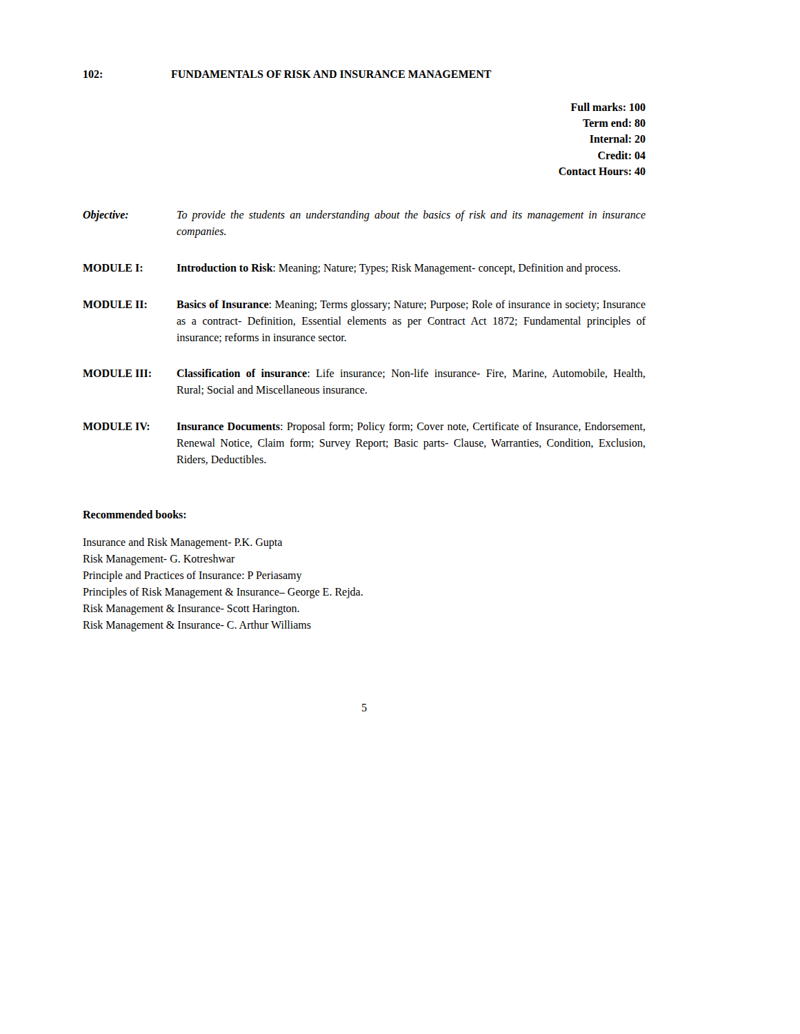102: Fundamentals of Risk and Insurance Management
Full marks: 100
Term end: 80
Internal: 20
Credit: 04
Contact Hours: 40
Objective:
To provide the students an understanding about the basics of risk and its management in insurance companies.
MODULE I:
Introduction to Risk: Meaning; Nature; Types; Risk Management- concept, Definition and process.
MODULE II:
Basics of Insurance: Meaning; Terms glossary; Nature; Purpose; Role of insurance in society; Insurance as a contract- Definition, Essential elements as per Contract Act 1872; Fundamental principles of insurance; reforms in insurance sector.
MODULE III:
Classification of insurance: Life insurance; Non-life insurance- Fire, Marine, Automobile, Health, Rural; Social and Miscellaneous insurance.
MODULE IV:
Insurance Documents: Proposal form; Policy form; Cover note, Certificate of Insurance, Endorsement, Renewal Notice, Claim form; Survey Report; Basic parts- Clause, Warranties, Condition, Exclusion, Riders, Deductibles.
Recommended books:
Insurance and Risk Management- P.K. Gupta
Risk Management- G. Kotreshwar
Principle and Practices of Insurance: P Periasamy
Principles of Risk Management & Insurance– George E. Rejda.
Risk Management & Insurance- Scott Harington.
Risk Management & Insurance- C. Arthur Williams
5